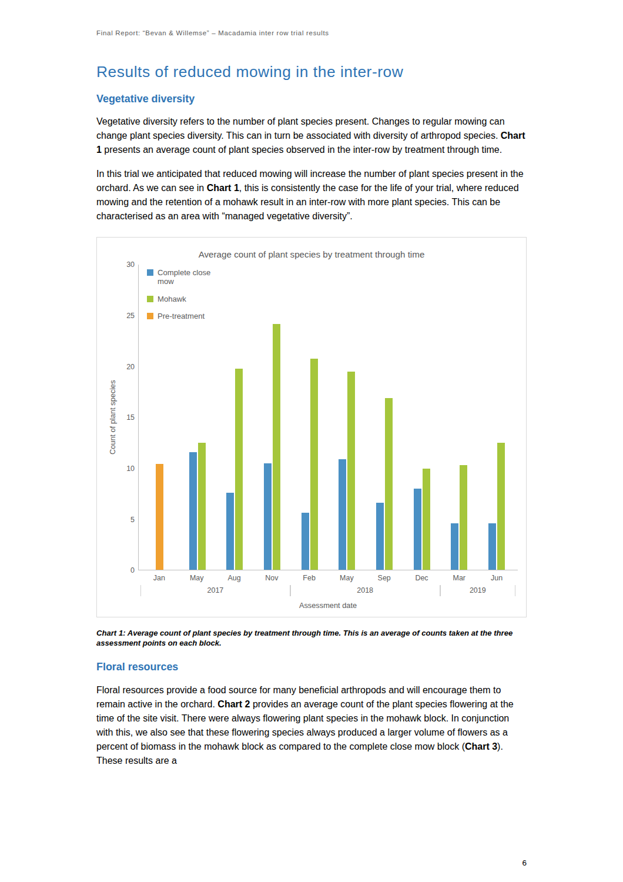Final Report: “Bevan & Willemse” – Macadamia inter row trial results
Results of reduced mowing in the inter-row
Vegetative diversity
Vegetative diversity refers to the number of plant species present. Changes to regular mowing can change plant species diversity. This can in turn be associated with diversity of arthropod species. Chart 1 presents an average count of plant species observed in the inter-row by treatment through time.
In this trial we anticipated that reduced mowing will increase the number of plant species present in the orchard. As we can see in Chart 1, this is consistently the case for the life of your trial, where reduced mowing and the retention of a mohawk result in an inter-row with more plant species. This can be characterised as an area with “managed vegetative diversity”.
Average count of plant species by treatment through time
Count of plant species
30 25 20 15 10 5 0
Complete close
mow
Mohawk
Pre-treatment
Jan
May
Aug
Nov
Feb
May
Sep
Dec
Mar
Jun
2017
2018
2019
Assessment date
Chart 1: Average count of plant species by treatment through time. This is an average of counts taken at the three assessment points on each block.
Floral resources
Floral resources provide a food source for many beneficial arthropods and will encourage them to remain active in the orchard. Chart 2 provides an average count of the plant species flowering at the time of the site visit. There were always flowering plant species in the mohawk block. In conjunction with this, we also see that these flowering species always produced a larger volume of flowers as a percent of biomass in the mohawk block as compared to the complete close mow block (Chart 3). These results are a
6